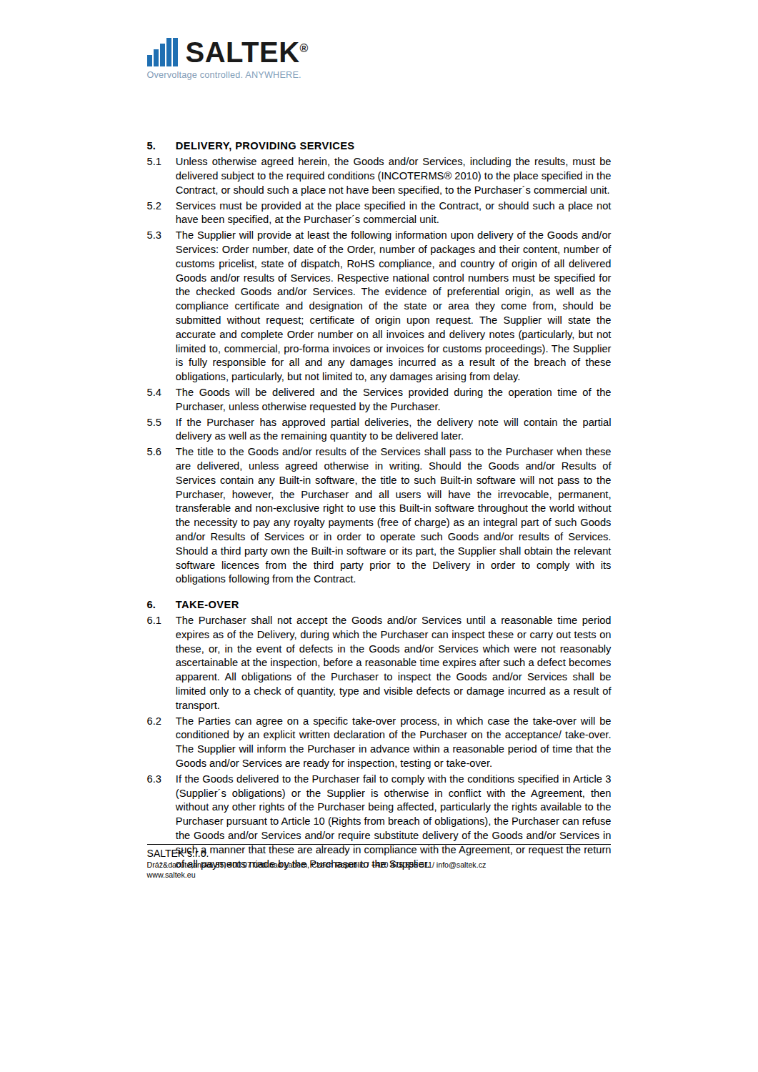SALTEK®
Overvoltage controlled. ANYWHERE.
5.
DELIVERY, PROVIDING SERVICES
5.1
Unless otherwise agreed herein, the Goods and/or Services, including the results, must be delivered subject to the required conditions (INCOTERMS® 2010) to the place specified in the Contract, or should such a place not have been specified, to the Purchaser´s commercial unit.
5.2
Services must be provided at the place specified in the Contract, or should such a place not have been specified, at the Purchaser´s commercial unit.
5.3
The Supplier will provide at least the following information upon delivery of the Goods and/or Services: Order number, date of the Order, number of packages and their content, number of customs pricelist, state of dispatch, RoHS compliance, and country of origin of all delivered Goods and/or results of Services. Respective national control numbers must be specified for the checked Goods and/or Services. The evidence of preferential origin, as well as the compliance certificate and designation of the state or area they come from, should be submitted without request; certificate of origin upon request. The Supplier will state the accurate and complete Order number on all invoices and delivery notes (particularly, but not limited to, commercial, pro-forma invoices or invoices for customs proceedings). The Supplier is fully responsible for all and any damages incurred as a result of the breach of these obligations, particularly, but not limited to, any damages arising from delay.
5.4
The Goods will be delivered and the Services provided during the operation time of the Purchaser, unless otherwise requested by the Purchaser.
5.5
If the Purchaser has approved partial deliveries, the delivery note will contain the partial delivery as well as the remaining quantity to be delivered later.
5.6
The title to the Goods and/or results of the Services shall pass to the Purchaser when these are delivered, unless agreed otherwise in writing. Should the Goods and/or Results of Services contain any Built-in software, the title to such Built-in software will not pass to the Purchaser, however, the Purchaser and all users will have the irrevocable, permanent, transferable and non-exclusive right to use this Built-in software throughout the world without the necessity to pay any royalty payments (free of charge) as an integral part of such Goods and/or Results of Services or in order to operate such Goods and/or results of Services. Should a third party own the Built-in software or its part, the Supplier shall obtain the relevant software licences from the third party prior to the Delivery in order to comply with its obligations following from the Contract.
6.
TAKE-OVER
6.1
The Purchaser shall not accept the Goods and/or Services until a reasonable time period expires as of the Delivery, during which the Purchaser can inspect these or carry out tests on these, or, in the event of defects in the Goods and/or Services which were not reasonably ascertainable at the inspection, before a reasonable time expires after such a defect becomes apparent. All obligations of the Purchaser to inspect the Goods and/or Services shall be limited only to a check of quantity, type and visible defects or damage incurred as a result of transport.
6.2
The Parties can agree on a specific take-over process, in which case the take-over will be conditioned by an explicit written declaration of the Purchaser on the acceptance/ take-over. The Supplier will inform the Purchaser in advance within a reasonable period of time that the Goods and/or Services are ready for inspection, testing or take-over.
6.3
If the Goods delivered to the Purchaser fail to comply with the conditions specified in Article 3 (Supplier´s obligations) or the Supplier is otherwise in conflict with the Agreement, then without any other rights of the Purchaser being affected, particularly the rights available to the Purchaser pursuant to Article 10 (Rights from breach of obligations), the Purchaser can refuse the Goods and/or Services and/or require substitute delivery of the Goods and/or Services in such a manner that these are already in compliance with the Agreement, or request the return of all payments made by the Purchaser to the Supplier.
SALTEK s.r.o.
Dráž&dacute;anská 85, 400 07 Ústí nad Labem, Czech Republic / +420 475 655 511/ info@saltek.cz
www.saltek.eu